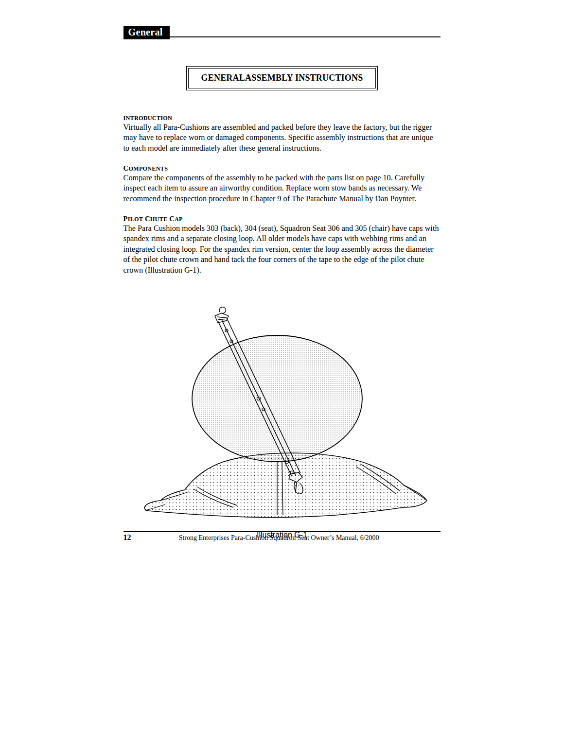General
GENERALASSEMBLY INSTRUCTIONS
INTRODUCTION
Virtually all Para-Cushions are assembled and packed before they leave the factory, but the rigger may have to replace worn or damaged components. Specific assembly instructions that are unique to each model are immediately after these general instructions.
COMPONENTS
Compare the components of the assembly to be packed with the parts list on page 10. Carefully inspect each item to assure an airworthy condition. Replace worn stow bands as necessary. We recommend the inspection procedure in Chapter 9 of The Parachute Manual by Dan Poynter.
PILOT CHUTE CAP
The Para Cushion models 303 (back), 304 (seat), Squadron Seat 306 and 305 (chair) have caps with spandex rims and a separate closing loop. All older models have caps with webbing rims and an integrated closing loop. For the spandex rim version, center the loop assembly across the diameter of the pilot chute crown and hand tack the four corners of the tape to the edge of the pilot chute crown (Illustration G-1).
Illustration G-1
12 Strong Enterprises Para-Cushion Squadron Seat Owner’s Manual, 6/2000